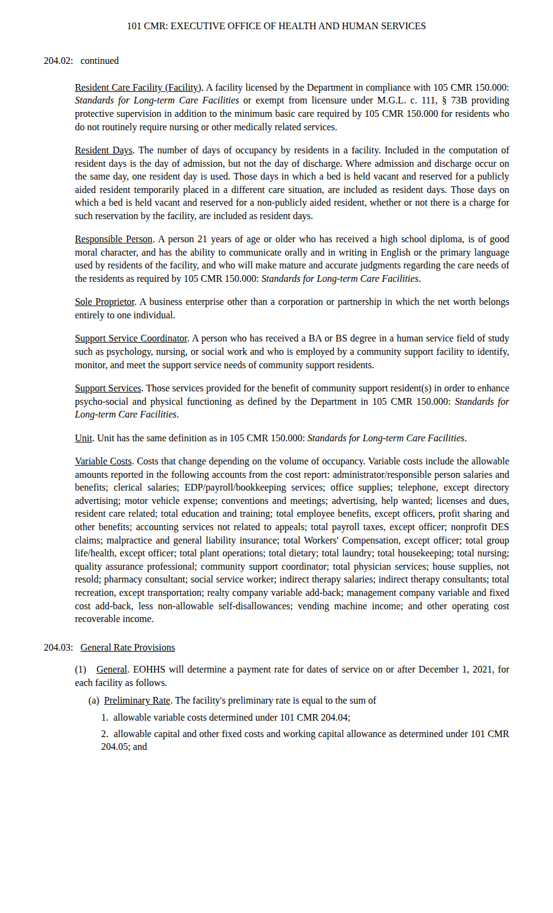101 CMR: EXECUTIVE OFFICE OF HEALTH AND HUMAN SERVICES
204.02: continued
Resident Care Facility (Facility). A facility licensed by the Department in compliance with 105 CMR 150.000: Standards for Long-term Care Facilities or exempt from licensure under M.G.L. c. 111, § 73B providing protective supervision in addition to the minimum basic care required by 105 CMR 150.000 for residents who do not routinely require nursing or other medically related services.
Resident Days. The number of days of occupancy by residents in a facility. Included in the computation of resident days is the day of admission, but not the day of discharge. Where admission and discharge occur on the same day, one resident day is used. Those days in which a bed is held vacant and reserved for a publicly aided resident temporarily placed in a different care situation, are included as resident days. Those days on which a bed is held vacant and reserved for a non-publicly aided resident, whether or not there is a charge for such reservation by the facility, are included as resident days.
Responsible Person. A person 21 years of age or older who has received a high school diploma, is of good moral character, and has the ability to communicate orally and in writing in English or the primary language used by residents of the facility, and who will make mature and accurate judgments regarding the care needs of the residents as required by 105 CMR 150.000: Standards for Long-term Care Facilities.
Sole Proprietor. A business enterprise other than a corporation or partnership in which the net worth belongs entirely to one individual.
Support Service Coordinator. A person who has received a BA or BS degree in a human service field of study such as psychology, nursing, or social work and who is employed by a community support facility to identify, monitor, and meet the support service needs of community support residents.
Support Services. Those services provided for the benefit of community support resident(s) in order to enhance psycho-social and physical functioning as defined by the Department in 105 CMR 150.000: Standards for Long-term Care Facilities.
Unit. Unit has the same definition as in 105 CMR 150.000: Standards for Long-term Care Facilities.
Variable Costs. Costs that change depending on the volume of occupancy. Variable costs include the allowable amounts reported in the following accounts from the cost report: administrator/responsible person salaries and benefits; clerical salaries; EDP/payroll/bookkeeping services; office supplies; telephone, except directory advertising; motor vehicle expense; conventions and meetings; advertising, help wanted; licenses and dues, resident care related; total education and training; total employee benefits, except officers, profit sharing and other benefits; accounting services not related to appeals; total payroll taxes, except officer; nonprofit DES claims; malpractice and general liability insurance; total Workers' Compensation, except officer; total group life/health, except officer; total plant operations; total dietary; total laundry; total housekeeping; total nursing; quality assurance professional; community support coordinator; total physician services; house supplies, not resold; pharmacy consultant; social service worker; indirect therapy salaries; indirect therapy consultants; total recreation, except transportation; realty company variable add-back; management company variable and fixed cost add-back, less non-allowable self-disallowances; vending machine income; and other operating cost recoverable income.
204.03: General Rate Provisions
(1) General. EOHHS will determine a payment rate for dates of service on or after December 1, 2021, for each facility as follows.
(a) Preliminary Rate. The facility's preliminary rate is equal to the sum of
1. allowable variable costs determined under 101 CMR 204.04;
2. allowable capital and other fixed costs and working capital allowance as determined under 101 CMR 204.05; and